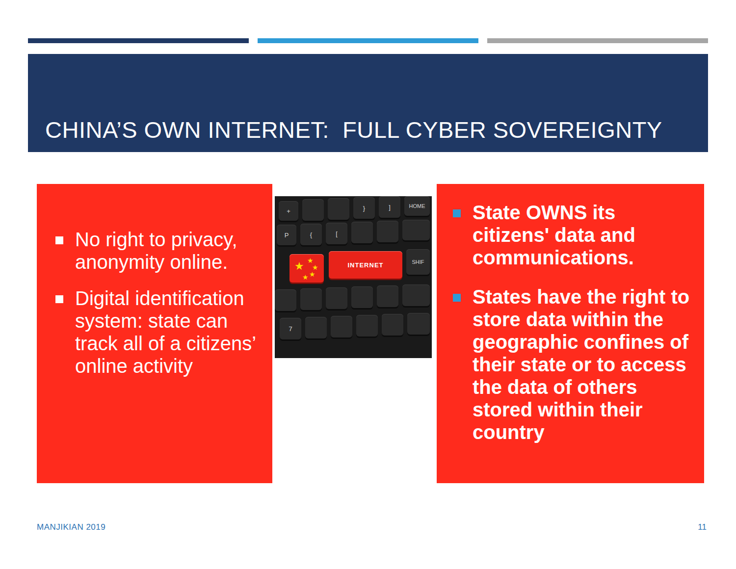CHINA’S OWN INTERNET: FULL CYBER SOVEREIGNTY
No right to privacy, anonymity online.
Digital identification system: state can track all of a citizens’ online activity
+
}
]
HOME
P
{
[
★ ★ ★ ★ ★
INTERNET
SHIF
7
State OWNS its citizens' data and communications.
States have the right to store data within the geographic confines of their state or to access the data of others stored within their country
MANJIKIAN 2019
11